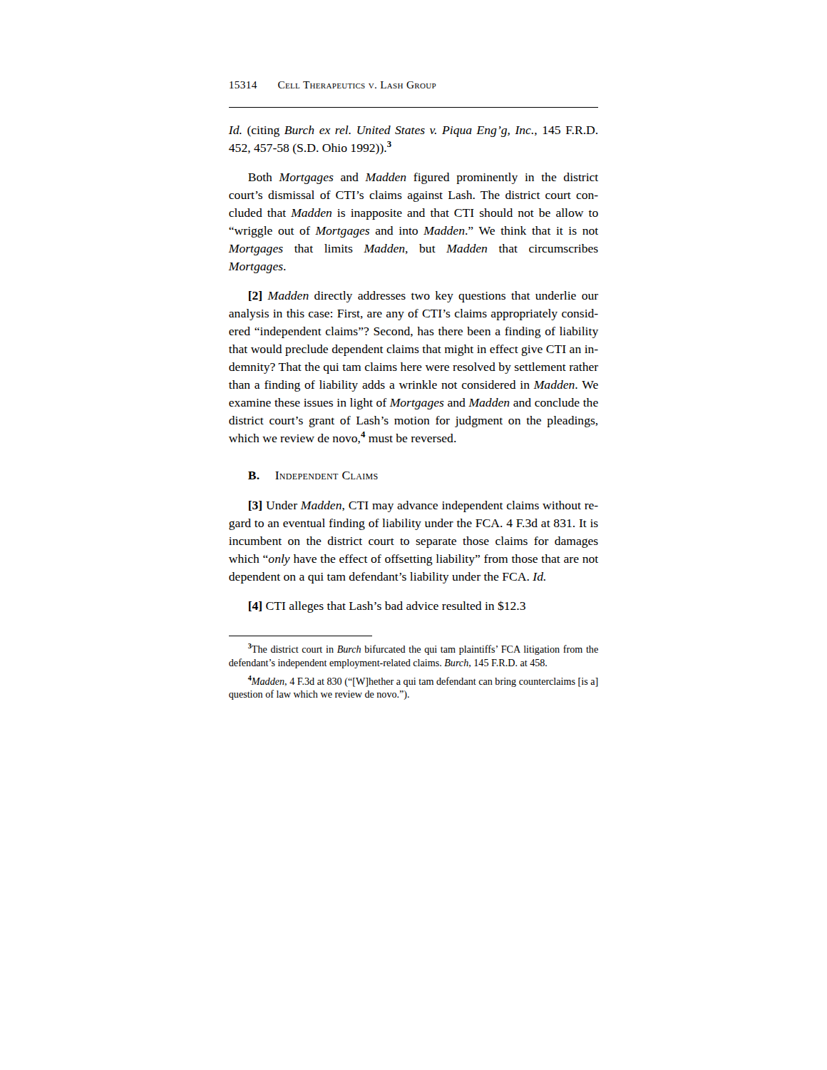15314 Cell Therapeutics v. Lash Group
Id. (citing Burch ex rel. United States v. Piqua Eng’g, Inc., 145 F.R.D. 452, 457-58 (S.D. Ohio 1992)).3
Both Mortgages and Madden figured prominently in the district court’s dismissal of CTI’s claims against Lash. The district court concluded that Madden is inapposite and that CTI should not be allow to “wriggle out of Mortgages and into Madden.” We think that it is not Mortgages that limits Madden, but Madden that circumscribes Mortgages.
[2] Madden directly addresses two key questions that underlie our analysis in this case: First, are any of CTI’s claims appropriately considered “independent claims”? Second, has there been a finding of liability that would preclude dependent claims that might in effect give CTI an indemnity? That the qui tam claims here were resolved by settlement rather than a finding of liability adds a wrinkle not considered in Madden. We examine these issues in light of Mortgages and Madden and conclude the district court’s grant of Lash’s motion for judgment on the pleadings, which we review de novo,4 must be reversed.
B. Independent Claims
[3] Under Madden, CTI may advance independent claims without regard to an eventual finding of liability under the FCA. 4 F.3d at 831. It is incumbent on the district court to separate those claims for damages which “only have the effect of offsetting liability” from those that are not dependent on a qui tam defendant’s liability under the FCA. Id.
[4] CTI alleges that Lash’s bad advice resulted in $12.3
3The district court in Burch bifurcated the qui tam plaintiffs’ FCA litigation from the defendant’s independent employment-related claims. Burch, 145 F.R.D. at 458.
4Madden, 4 F.3d at 830 (“[W]hether a qui tam defendant can bring counterclaims [is a] question of law which we review de novo.”).